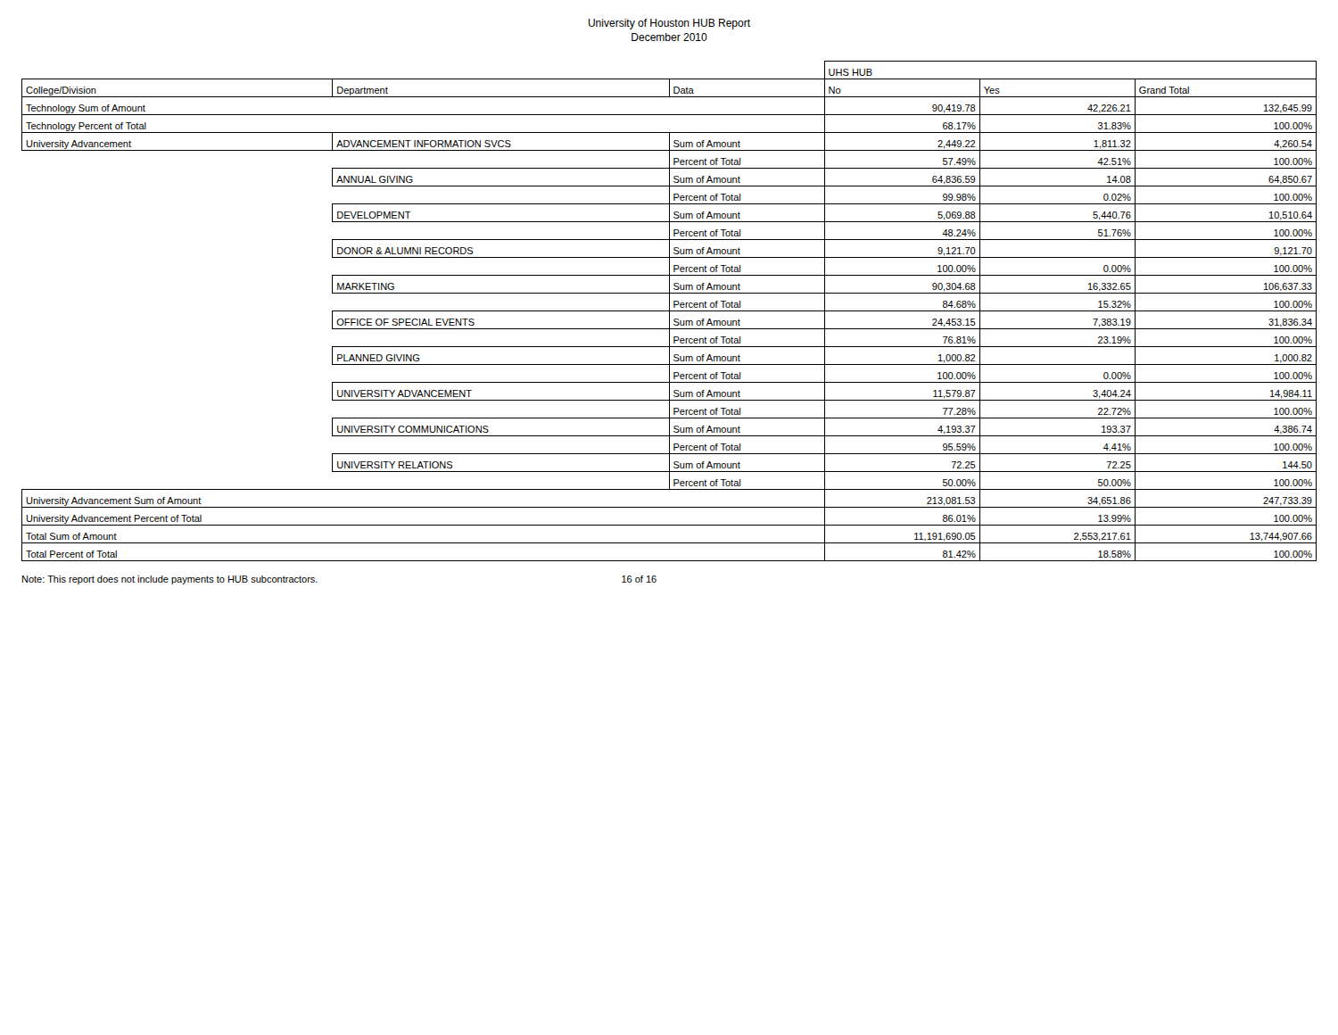University of Houston HUB Report
December 2010
| | | | UHS HUB |
| College/Division | Department | Data | No | Yes | Grand Total |
| Technology Sum of Amount | 90,419.78 | 42,226.21 | 132,645.99 |
| Technology Percent of Total | 68.17% | 31.83% | 100.00% |
| University Advancement | ADVANCEMENT INFORMATION SVCS | Sum of Amount | 2,449.22 | 1,811.32 | 4,260.54 |
| | | Percent of Total | 57.49% | 42.51% | 100.00% |
| | ANNUAL GIVING | Sum of Amount | 64,836.59 | 14.08 | 64,850.67 |
| | | Percent of Total | 99.98% | 0.02% | 100.00% |
| | DEVELOPMENT | Sum of Amount | 5,069.88 | 5,440.76 | 10,510.64 |
| | | Percent of Total | 48.24% | 51.76% | 100.00% |
| | DONOR & ALUMNI RECORDS | Sum of Amount | 9,121.70 | | 9,121.70 |
| | | Percent of Total | 100.00% | 0.00% | 100.00% |
| | MARKETING | Sum of Amount | 90,304.68 | 16,332.65 | 106,637.33 |
| | | Percent of Total | 84.68% | 15.32% | 100.00% |
| | OFFICE OF SPECIAL EVENTS | Sum of Amount | 24,453.15 | 7,383.19 | 31,836.34 |
| | | Percent of Total | 76.81% | 23.19% | 100.00% |
| | PLANNED GIVING | Sum of Amount | 1,000.82 | | 1,000.82 |
| | | Percent of Total | 100.00% | 0.00% | 100.00% |
| | UNIVERSITY ADVANCEMENT | Sum of Amount | 11,579.87 | 3,404.24 | 14,984.11 |
| | | Percent of Total | 77.28% | 22.72% | 100.00% |
| | UNIVERSITY COMMUNICATIONS | Sum of Amount | 4,193.37 | 193.37 | 4,386.74 |
| | | Percent of Total | 95.59% | 4.41% | 100.00% |
| | UNIVERSITY RELATIONS | Sum of Amount | 72.25 | 72.25 | 144.50 |
| | | Percent of Total | 50.00% | 50.00% | 100.00% |
| University Advancement Sum of Amount | 213,081.53 | 34,651.86 | 247,733.39 |
| University Advancement Percent of Total | 86.01% | 13.99% | 100.00% |
| Total Sum of Amount | 11,191,690.05 | 2,553,217.61 | 13,744,907.66 |
| Total Percent of Total | 81.42% | 18.58% | 100.00% |
Note: This report does not include payments to HUB subcontractors. 16 of 16